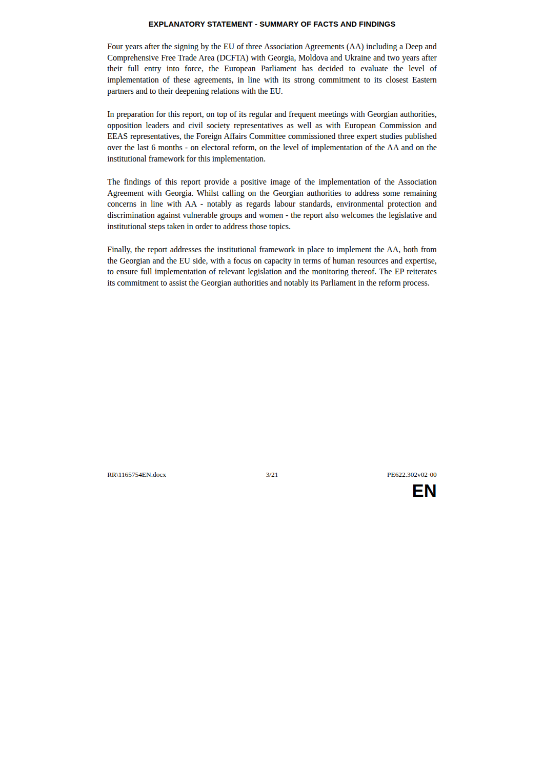EXPLANATORY STATEMENT - SUMMARY OF FACTS AND FINDINGS
Four years after the signing by the EU of three Association Agreements (AA) including a Deep and Comprehensive Free Trade Area (DCFTA) with Georgia, Moldova and Ukraine and two years after their full entry into force, the European Parliament has decided to evaluate the level of implementation of these agreements, in line with its strong commitment to its closest Eastern partners and to their deepening relations with the EU.
In preparation for this report, on top of its regular and frequent meetings with Georgian authorities, opposition leaders and civil society representatives as well as with European Commission and EEAS representatives, the Foreign Affairs Committee commissioned three expert studies published over the last 6 months - on electoral reform, on the level of implementation of the AA and on the institutional framework for this implementation.
The findings of this report provide a positive image of the implementation of the Association Agreement with Georgia. Whilst calling on the Georgian authorities to address some remaining concerns in line with AA - notably as regards labour standards, environmental protection and discrimination against vulnerable groups and women - the report also welcomes the legislative and institutional steps taken in order to address those topics.
Finally, the report addresses the institutional framework in place to implement the AA, both from the Georgian and the EU side, with a focus on capacity in terms of human resources and expertise, to ensure full implementation of relevant legislation and the monitoring thereof. The EP reiterates its commitment to assist the Georgian authorities and notably its Parliament in the reform process.
RR\1165754EN.docx 3/21 PE622.302v02-00
EN